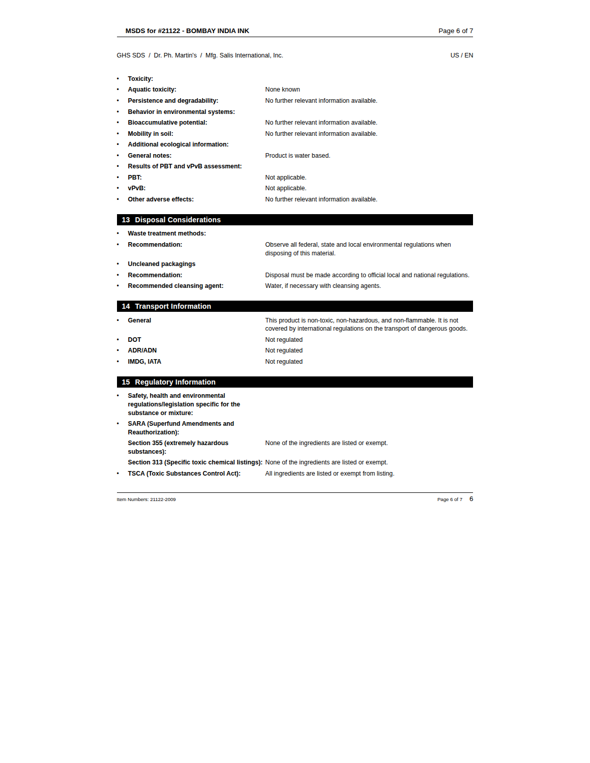MSDS for #21122 - BOMBAY INDIA INK
Page 6 of 7
GHS SDS / Dr. Ph. Martin's / Mfg. Salis International, Inc.
US / EN
| • | Toxicity: | |
| • | Aquatic toxicity: | None known |
| • | Persistence and degradability: | No further relevant information available. |
| • | Behavior in environmental systems: | |
| • | Bioaccumulative potential: | No further relevant information available. |
| • | Mobility in soil: | No further relevant information available. |
| • | Additional ecological information: | |
| • | General notes: | Product is water based. |
| • | Results of PBT and vPvB assessment: | |
| • | PBT: | Not applicable. |
| • | vPvB: | Not applicable. |
| • | Other adverse effects: | No further relevant information available. |
13 Disposal Considerations
| • | Waste treatment methods: | |
| • | Recommendation: | Observe all federal, state and local environmental regulations when disposing of this material. |
| • | Uncleaned packagings | |
| • | Recommendation: | Disposal must be made according to official local and national regulations. |
| • | Recommended cleansing agent: | Water, if necessary with cleansing agents. |
14 Transport Information
| • | General | This product is non-toxic, non-hazardous, and non-flammable. It is not covered by international regulations on the transport of dangerous goods. |
| • | DOT | Not regulated |
| • | ADR/ADN | Not regulated |
| • | IMDG, IATA | Not regulated |
15 Regulatory Information
| • | Safety, health and environmental regulations/legislation specific for the substance or mixture: | |
| • | SARA (Superfund Amendments and Reauthorization): | |
| | Section 355 (extremely hazardous substances): | None of the ingredients are listed or exempt. |
| | Section 313 (Specific toxic chemical listings): | None of the ingredients are listed or exempt. |
| • | TSCA (Toxic Substances Control Act): | All ingredients are listed or exempt from listing. |
Item Numbers: 21122-2009
Page 6 of 7 6